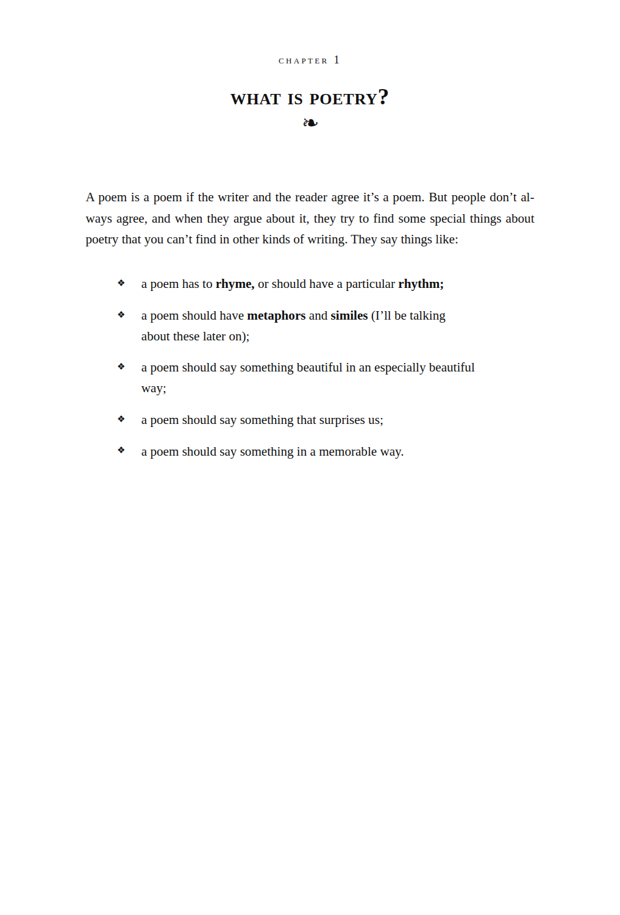Chapter 1
What Is Poetry?
❧
A poem is a poem if the writer and the reader agree it’s a poem. But people don’t always agree, and when they argue about it, they try to find some special things about poetry that you can’t find in other kinds of writing. They say things like:
a poem has to rhyme, or should have a particular rhythm;
a poem should have metaphors and similes (I’ll be talking about these later on);
a poem should say something beautiful in an especially beautiful way;
a poem should say something that surprises us;
a poem should say something in a memorable way.